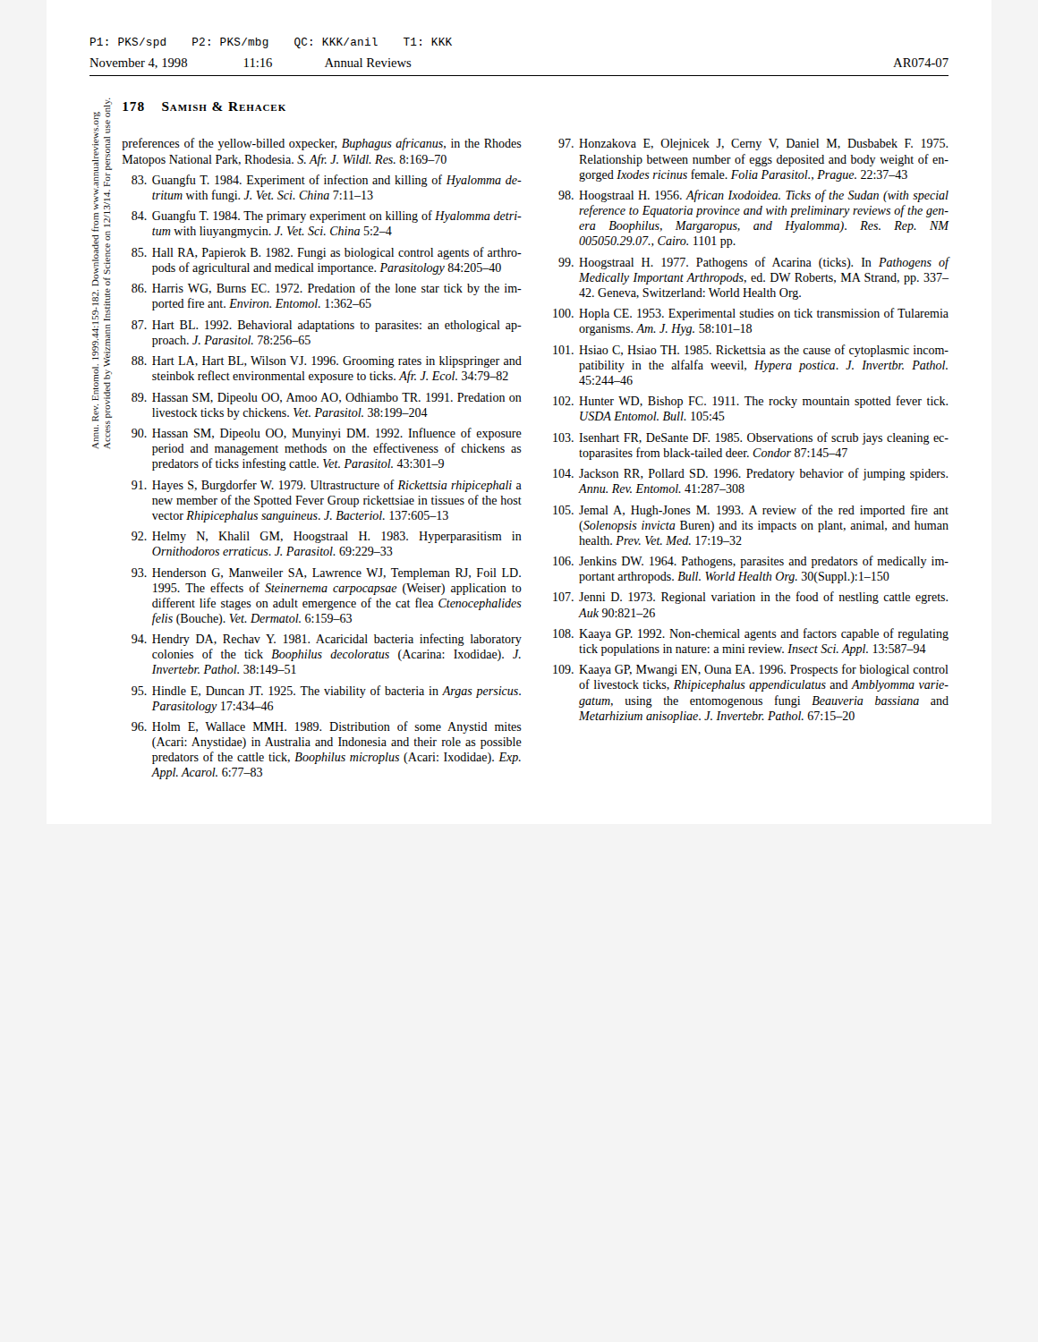P1: PKS/spd P2: PKS/mbg QC: KKK/anil T1: KKK
November 4, 1998 11:16 Annual Reviews AR074-07
Annu. Rev. Entomol. 1999.44:159-182. Downloaded from www.annualreviews.org
Access provided by Weizmann Institute of Science on 12/13/14. For personal use only.
178 Samish & Rehacek
preferences of the yellow-billed oxpecker, Buphagus africanus, in the Rhodes Matopos National Park, Rhodesia. S. Afr. J. Wildl. Res. 8:169–70
83. Guangfu T. 1984. Experiment of infection and killing of Hyalomma detritum with fungi. J. Vet. Sci. China 7:11–13
84. Guangfu T. 1984. The primary experiment on killing of Hyalomma detritum with liuyangmycin. J. Vet. Sci. China 5:2–4
85. Hall RA, Papierok B. 1982. Fungi as biological control agents of arthropods of agricultural and medical importance. Parasitology 84:205–40
86. Harris WG, Burns EC. 1972. Predation of the lone star tick by the imported fire ant. Environ. Entomol. 1:362–65
87. Hart BL. 1992. Behavioral adaptations to parasites: an ethological approach. J. Parasitol. 78:256–65
88. Hart LA, Hart BL, Wilson VJ. 1996. Grooming rates in klipspringer and steinbok reflect environmental exposure to ticks. Afr. J. Ecol. 34:79–82
89. Hassan SM, Dipeolu OO, Amoo AO, Odhiambo TR. 1991. Predation on livestock ticks by chickens. Vet. Parasitol. 38:199–204
90. Hassan SM, Dipeolu OO, Munyinyi DM. 1992. Influence of exposure period and management methods on the effectiveness of chickens as predators of ticks infesting cattle. Vet. Parasitol. 43:301–9
91. Hayes S, Burgdorfer W. 1979. Ultrastructure of Rickettsia rhipicephali a new member of the Spotted Fever Group rickettsiae in tissues of the host vector Rhipicephalus sanguineus. J. Bacteriol. 137:605–13
92. Helmy N, Khalil GM, Hoogstraal H. 1983. Hyperparasitism in Ornithodoros erraticus. J. Parasitol. 69:229–33
93. Henderson G, Manweiler SA, Lawrence WJ, Templeman RJ, Foil LD. 1995. The effects of Steinernema carpocapsae (Weiser) application to different life stages on adult emergence of the cat flea Ctenocephalides felis (Bouche). Vet. Dermatol. 6:159–63
94. Hendry DA, Rechav Y. 1981. Acaricidal bacteria infecting laboratory colonies of the tick Boophilus decoloratus (Acarina: Ixodidae). J. Invertebr. Pathol. 38:149–51
95. Hindle E, Duncan JT. 1925. The viability of bacteria in Argas persicus. Parasitology 17:434–46
96. Holm E, Wallace MMH. 1989. Distribution of some Anystid mites (Acari: Anystidae) in Australia and Indonesia and their role as possible predators of the cattle tick, Boophilus microplus (Acari: Ixodidae). Exp. Appl. Acarol. 6:77–83
97. Honzakova E, Olejnicek J, Cerny V, Daniel M, Dusbabek F. 1975. Relationship between number of eggs deposited and body weight of engorged Ixodes ricinus female. Folia Parasitol., Prague. 22:37–43
98. Hoogstraal H. 1956. African Ixodoidea. Ticks of the Sudan (with special reference to Equatoria province and with preliminary reviews of the genera Boophilus, Margaropus, and Hyalomma). Res. Rep. NM 005050.29.07., Cairo. 1101 pp.
99. Hoogstraal H. 1977. Pathogens of Acarina (ticks). In Pathogens of Medically Important Arthropods, ed. DW Roberts, MA Strand, pp. 337–42. Geneva, Switzerland: World Health Org.
100. Hopla CE. 1953. Experimental studies on tick transmission of Tularemia organisms. Am. J. Hyg. 58:101–18
101. Hsiao C, Hsiao TH. 1985. Rickettsia as the cause of cytoplasmic incompatibility in the alfalfa weevil, Hypera postica. J. Invertbr. Pathol. 45:244–46
102. Hunter WD, Bishop FC. 1911. The rocky mountain spotted fever tick. USDA Entomol. Bull. 105:45
103. Isenhart FR, DeSante DF. 1985. Observations of scrub jays cleaning ectoparasites from black-tailed deer. Condor 87:145–47
104. Jackson RR, Pollard SD. 1996. Predatory behavior of jumping spiders. Annu. Rev. Entomol. 41:287–308
105. Jemal A, Hugh-Jones M. 1993. A review of the red imported fire ant (Solenopsis invicta Buren) and its impacts on plant, animal, and human health. Prev. Vet. Med. 17:19–32
106. Jenkins DW. 1964. Pathogens, parasites and predators of medically important arthropods. Bull. World Health Org. 30(Suppl.):1–150
107. Jenni D. 1973. Regional variation in the food of nestling cattle egrets. Auk 90:821–26
108. Kaaya GP. 1992. Non-chemical agents and factors capable of regulating tick populations in nature: a mini review. Insect Sci. Appl. 13:587–94
109. Kaaya GP, Mwangi EN, Ouna EA. 1996. Prospects for biological control of livestock ticks, Rhipicephalus appendiculatus and Amblyomma variegatum, using the entomogenous fungi Beauveria bassiana and Metarhizium anisopliae. J. Invertebr. Pathol. 67:15–20